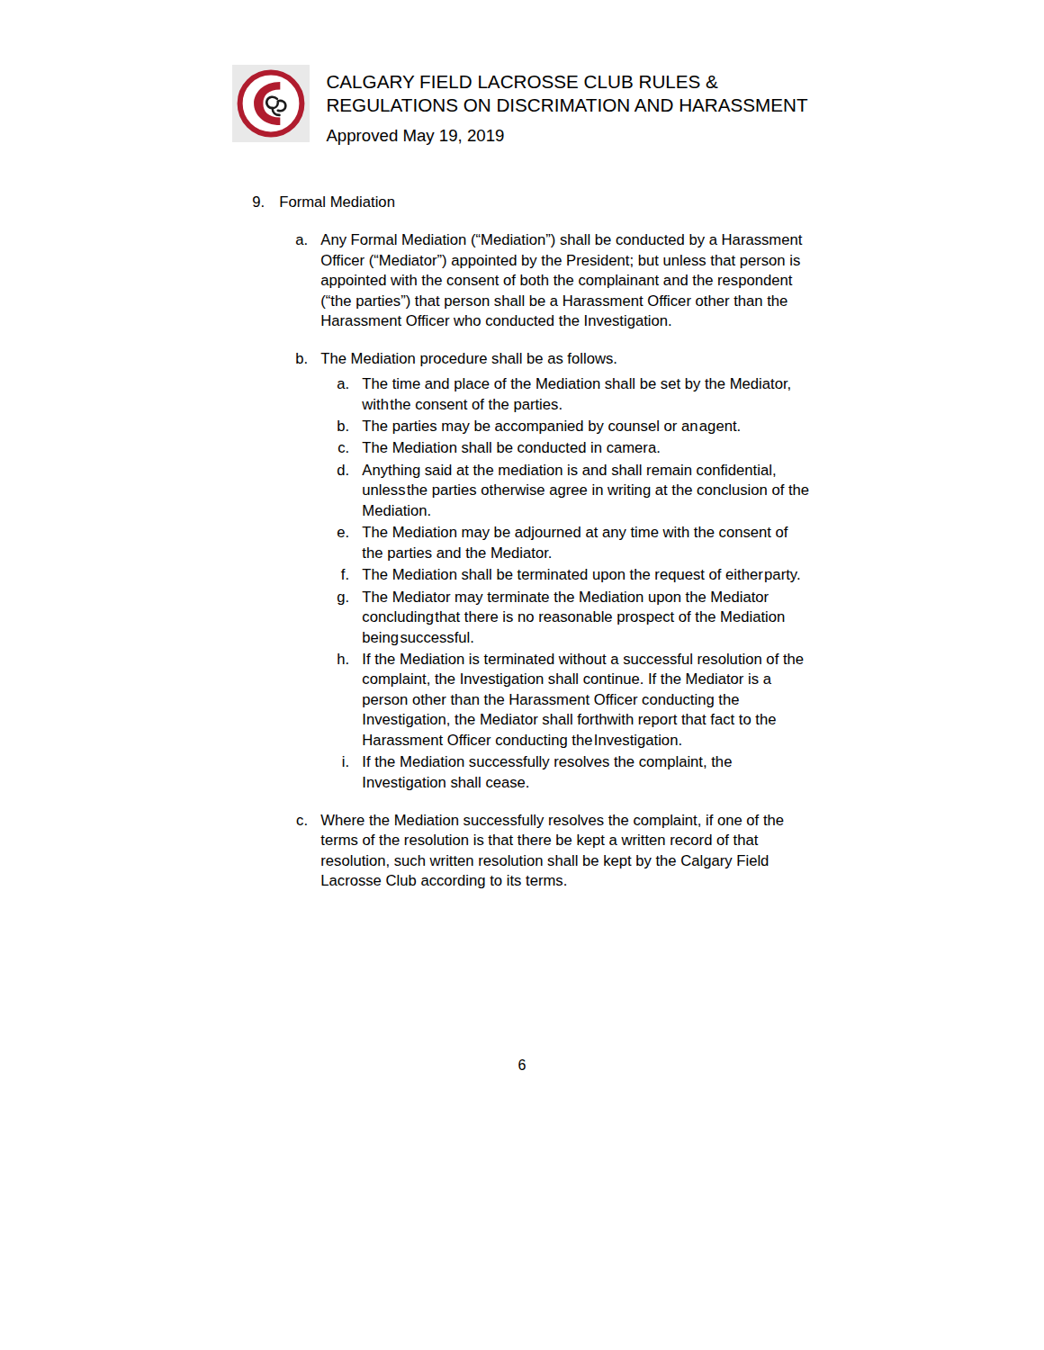CALGARY FIELD LACROSSE CLUB RULES & REGULATIONS ON DISCRIMATION AND HARASSMENT
Approved May 19, 2019
Formal Mediation
Any Formal Mediation (“Mediation”) shall be conducted by a Harassment Officer (“Mediator”) appointed by the President; but unless that person is appointed with the consent of both the complainant and the respondent (“the parties”) that person shall be a Harassment Officer other than the Harassment Officer who conducted the Investigation.
The Mediation procedure shall be as follows.
The time and place of the Mediation shall be set by the Mediator, with the consent of the parties.
The parties may be accompanied by counsel or an agent.
The Mediation shall be conducted in camera.
Anything said at the mediation is and shall remain confidential, unless the parties otherwise agree in writing at the conclusion of the Mediation.
The Mediation may be adjourned at any time with the consent of the parties and the Mediator.
The Mediation shall be terminated upon the request of either party.
The Mediator may terminate the Mediation upon the Mediator concluding that there is no reasonable prospect of the Mediation being successful.
If the Mediation is terminated without a successful resolution of the complaint, the Investigation shall continue. If the Mediator is a person other than the Harassment Officer conducting the Investigation, the Mediator shall forthwith report that fact to the Harassment Officer conducting the Investigation.
If the Mediation successfully resolves the complaint, the Investigation shall cease.
Where the Mediation successfully resolves the complaint, if one of the terms of the resolution is that there be kept a written record of that resolution, such written resolution shall be kept by the Calgary Field Lacrosse Club according to its terms.
6